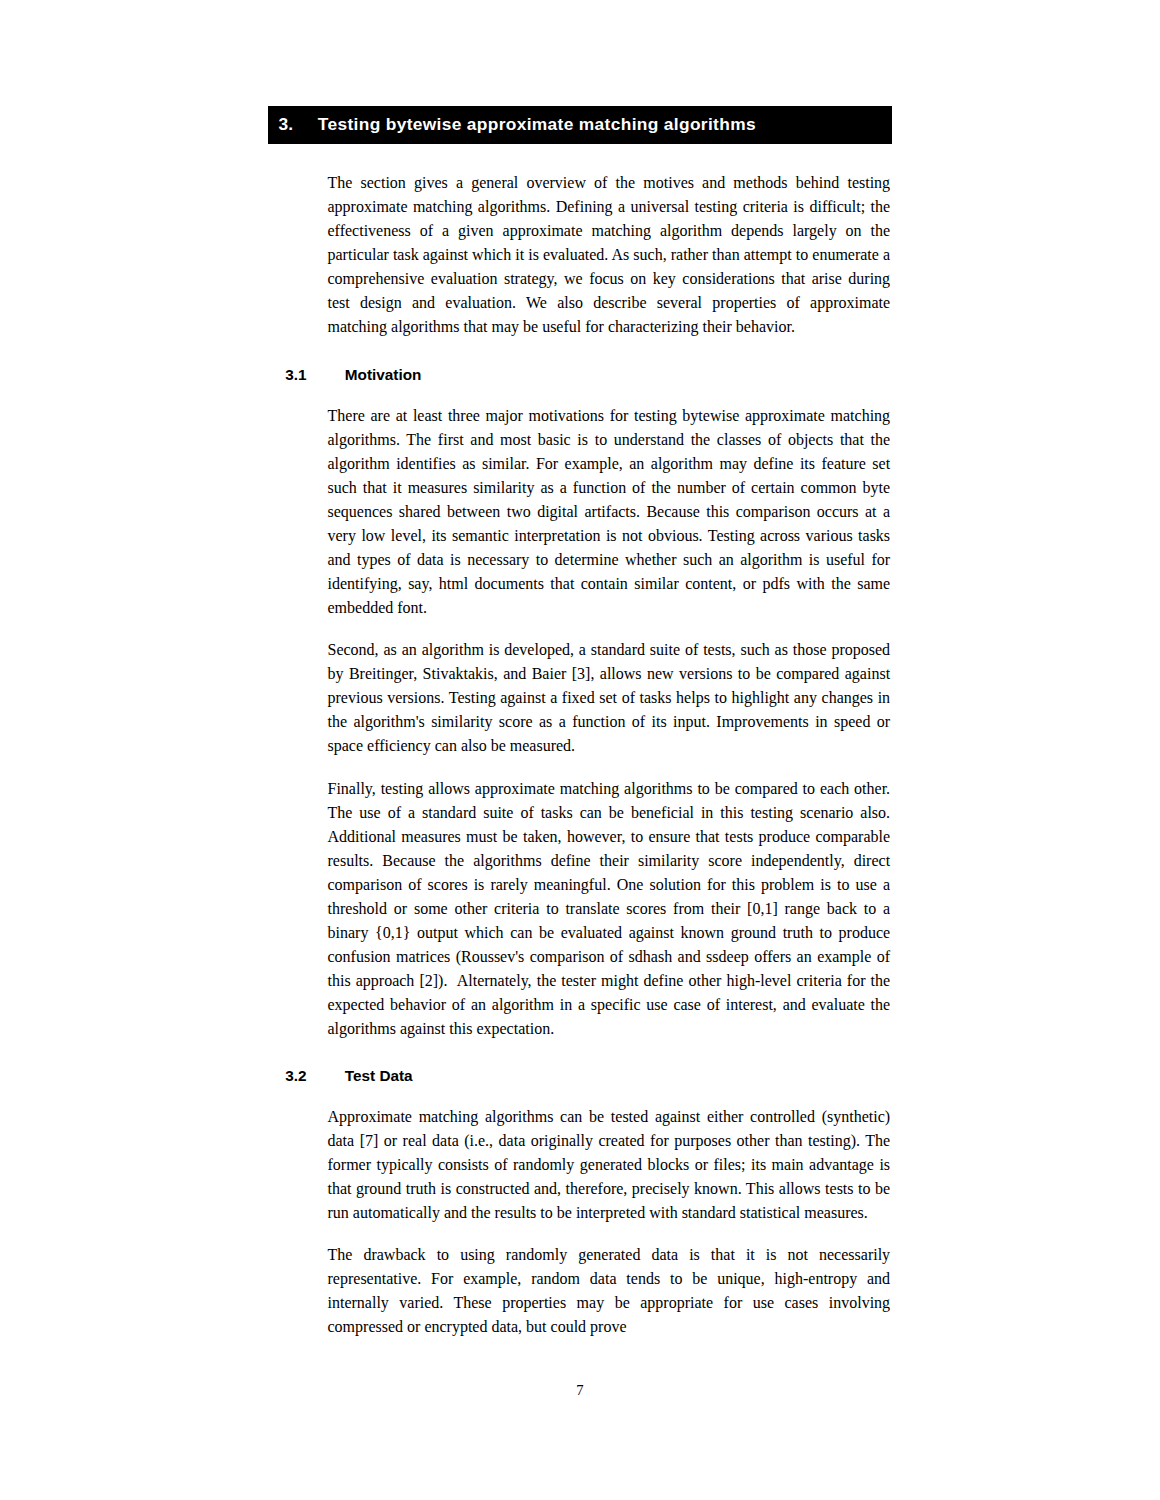3. Testing bytewise approximate matching algorithms
The section gives a general overview of the motives and methods behind testing approximate matching algorithms. Defining a universal testing criteria is difficult; the effectiveness of a given approximate matching algorithm depends largely on the particular task against which it is evaluated. As such, rather than attempt to enumerate a comprehensive evaluation strategy, we focus on key considerations that arise during test design and evaluation. We also describe several properties of approximate matching algorithms that may be useful for characterizing their behavior.
3.1 Motivation
There are at least three major motivations for testing bytewise approximate matching algorithms. The first and most basic is to understand the classes of objects that the algorithm identifies as similar. For example, an algorithm may define its feature set such that it measures similarity as a function of the number of certain common byte sequences shared between two digital artifacts. Because this comparison occurs at a very low level, its semantic interpretation is not obvious. Testing across various tasks and types of data is necessary to determine whether such an algorithm is useful for identifying, say, html documents that contain similar content, or pdfs with the same embedded font.
Second, as an algorithm is developed, a standard suite of tests, such as those proposed by Breitinger, Stivaktakis, and Baier [3], allows new versions to be compared against previous versions. Testing against a fixed set of tasks helps to highlight any changes in the algorithm's similarity score as a function of its input. Improvements in speed or space efficiency can also be measured.
Finally, testing allows approximate matching algorithms to be compared to each other. The use of a standard suite of tasks can be beneficial in this testing scenario also. Additional measures must be taken, however, to ensure that tests produce comparable results. Because the algorithms define their similarity score independently, direct comparison of scores is rarely meaningful. One solution for this problem is to use a threshold or some other criteria to translate scores from their [0,1] range back to a binary {0,1} output which can be evaluated against known ground truth to produce confusion matrices (Roussev's comparison of sdhash and ssdeep offers an example of this approach [2]). Alternately, the tester might define other high-level criteria for the expected behavior of an algorithm in a specific use case of interest, and evaluate the algorithms against this expectation.
3.2 Test Data
Approximate matching algorithms can be tested against either controlled (synthetic) data [7] or real data (i.e., data originally created for purposes other than testing). The former typically consists of randomly generated blocks or files; its main advantage is that ground truth is constructed and, therefore, precisely known. This allows tests to be run automatically and the results to be interpreted with standard statistical measures.
The drawback to using randomly generated data is that it is not necessarily representative. For example, random data tends to be unique, high-entropy and internally varied. These properties may be appropriate for use cases involving compressed or encrypted data, but could prove
7